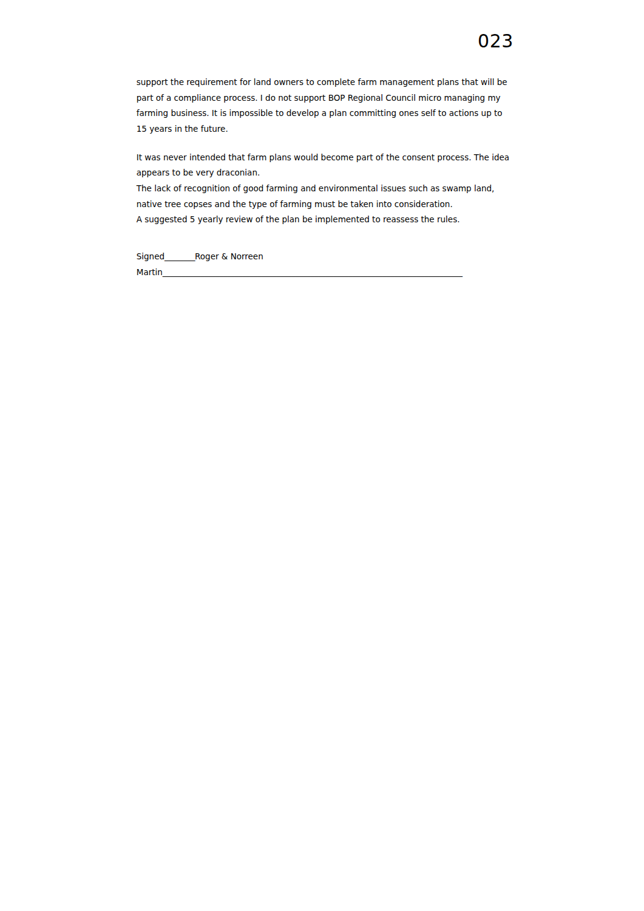023
support the requirement for land owners to complete farm management plans that will be part of a compliance process. I do not support BOP Regional Council micro managing my farming business. It is impossible to develop a plan committing ones self to actions up to 15 years in the future.
It was never intended that farm plans would become part of the consent process. The idea appears to be very draconian.
The lack of recognition of good farming and environmental issues such as swamp land, native tree copses and the type of farming must be taken into consideration.
A suggested 5 yearly review of the plan be implemented to reassess the rules.
Signed________Roger & Norreen
Martin_______________________________________________________________________________